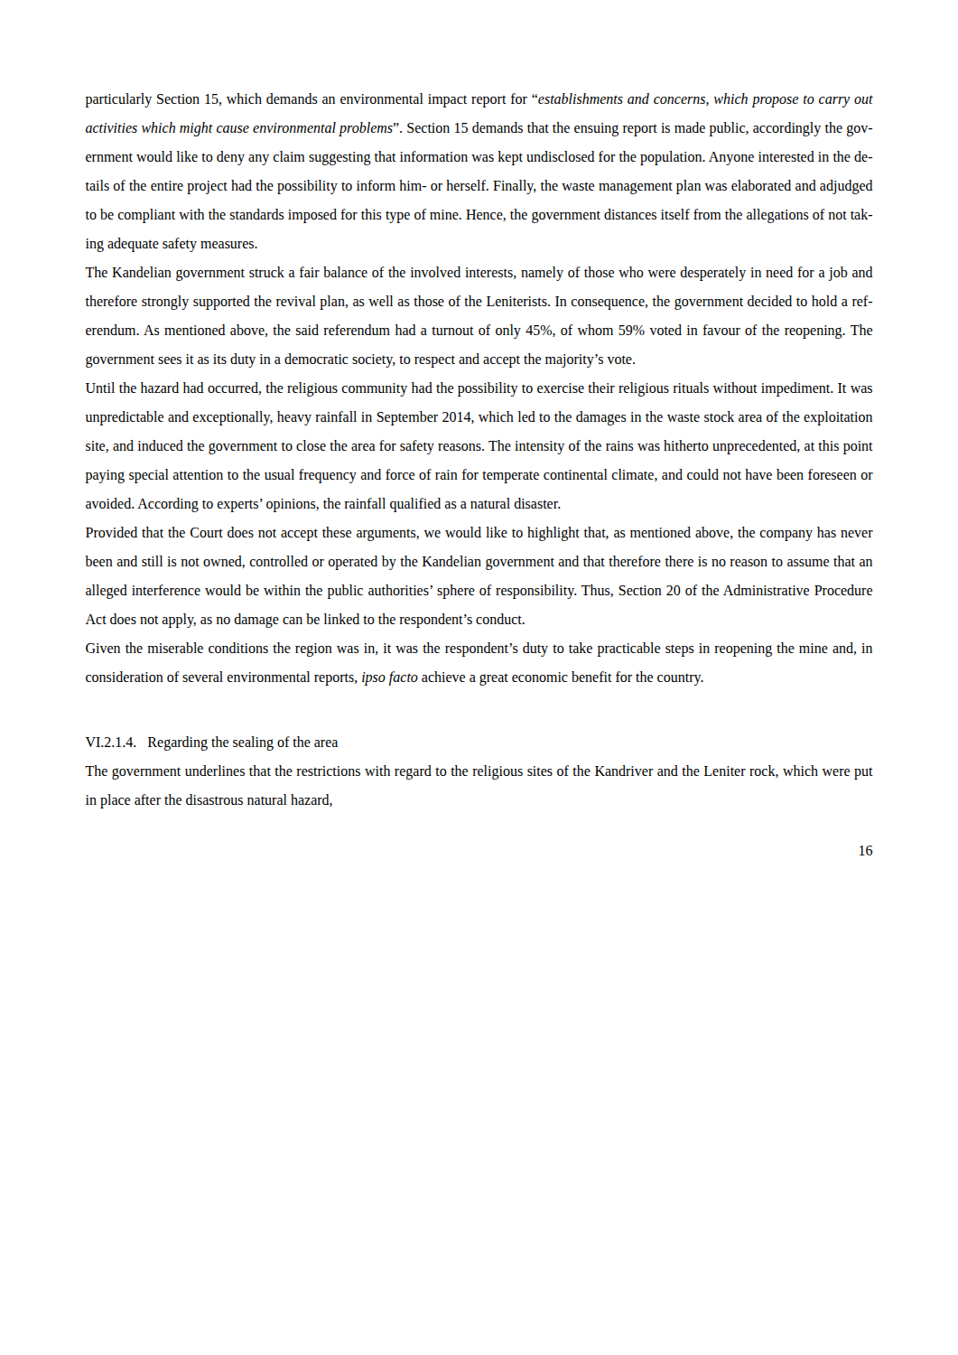particularly Section 15, which demands an environmental impact report for “establishments and concerns, which propose to carry out activities which might cause environmental problems”. Section 15 demands that the ensuing report is made public, accordingly the government would like to deny any claim suggesting that information was kept undisclosed for the population. Anyone interested in the details of the entire project had the possibility to inform him- or herself. Finally, the waste management plan was elaborated and adjudged to be compliant with the standards imposed for this type of mine. Hence, the government distances itself from the allegations of not taking adequate safety measures.
The Kandelian government struck a fair balance of the involved interests, namely of those who were desperately in need for a job and therefore strongly supported the revival plan, as well as those of the Leniterists. In consequence, the government decided to hold a referendum. As mentioned above, the said referendum had a turnout of only 45%, of whom 59% voted in favour of the reopening. The government sees it as its duty in a democratic society, to respect and accept the majority’s vote.
Until the hazard had occurred, the religious community had the possibility to exercise their religious rituals without impediment. It was unpredictable and exceptionally, heavy rainfall in September 2014, which led to the damages in the waste stock area of the exploitation site, and induced the government to close the area for safety reasons. The intensity of the rains was hitherto unprecedented, at this point paying special attention to the usual frequency and force of rain for temperate continental climate, and could not have been foreseen or avoided. According to experts’ opinions, the rainfall qualified as a natural disaster.
Provided that the Court does not accept these arguments, we would like to highlight that, as mentioned above, the company has never been and still is not owned, controlled or operated by the Kandelian government and that therefore there is no reason to assume that an alleged interference would be within the public authorities’ sphere of responsibility. Thus, Section 20 of the Administrative Procedure Act does not apply, as no damage can be linked to the respondent’s conduct.
Given the miserable conditions the region was in, it was the respondent’s duty to take practicable steps in reopening the mine and, in consideration of several environmental reports, ipso facto achieve a great economic benefit for the country.
VI.2.1.4. Regarding the sealing of the area
The government underlines that the restrictions with regard to the religious sites of the Kandriver and the Leniter rock, which were put in place after the disastrous natural hazard,
16